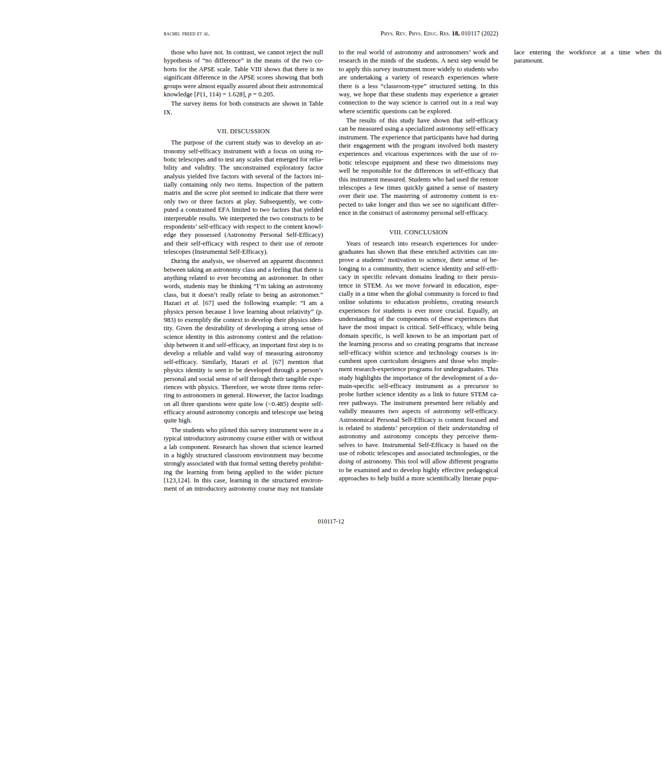Rachel Freed et al.
Phys. Rev. Phys. Educ. Res. 18, 010117 (2022)
those who have not. In contrast, we cannot reject the null hypothesis of “no difference” in the means of the two cohorts for the APSE scale. Table VIII shows that there is no significant difference in the APSE scores showing that both groups were almost equally assured about their astronomical knowledge [F(1, 114) = 1.628], p = 0.205.
The survey items for both constructs are shown in Table IX.
VII. Discussion
The purpose of the current study was to develop an astronomy self-efficacy instrument with a focus on using robotic telescopes and to test any scales that emerged for reliability and validity. The unconstrained exploratory factor analysis yielded five factors with several of the factors initially containing only two items. Inspection of the pattern matrix and the scree plot seemed to indicate that there were only two or three factors at play. Subsequently, we computed a constrained EFA limited to two factors that yielded interpretable results. We interpreted the two constructs to be respondents’ self-efficacy with respect to the content knowledge they possessed (Astronomy Personal Self-Efficacy) and their self-efficacy with respect to their use of remote telescopes (Instrumental Self-Efficacy).
During the analysis, we observed an apparent disconnect between taking an astronomy class and a feeling that there is anything related to ever becoming an astronomer. In other words, students may be thinking “I’m taking an astronomy class, but it doesn’t really relate to being an astronomer.” Hazari et al. [67] used the following example: “I am a physics person because I love learning about relativity” (p. 983) to exemplify the context to develop their physics identity. Given the desirability of developing a strong sense of science identity in this astronomy context and the relationship between it and self-efficacy, an important first step is to develop a reliable and valid way of measuring astronomy self-efficacy. Similarly, Hazari et al. [67] mention that physics identity is seen to be developed through a person’s personal and social sense of self through their tangible experiences with physics. Therefore, we wrote three items referring to astronomers in general. However, the factor loadings on all three questions were quite low (<0.485) despite self-efficacy around astronomy concepts and telescope use being quite high.
The students who piloted this survey instrument were in a typical introductory astronomy course either with or without a lab component. Research has shown that science learned in a highly structured classroom environment may become strongly associated with that formal setting thereby prohibiting the learning from being applied to the wider picture [123,124]. In this case, learning in the structured environment of an introductory astronomy course may not translate to the real world of astronomy and astronomers’ work and research in the minds of the students. A next step would be to apply this survey instrument more widely to students who are undertaking a variety of research experiences where there is a less “classroom-type” structured setting. In this way, we hope that these students may experience a greater connection to the way science is carried out in a real way where scientific questions can be explored.
The results of this study have shown that self-efficacy can be measured using a specialized astronomy self-efficacy instrument. The experience that participants have had during their engagement with the program involved both mastery experiences and vicarious experiences with the use of robotic telescope equipment and these two dimensions may well be responsible for the differences in self-efficacy that this instrument measured. Students who had used the remote telescopes a few times quickly gained a sense of mastery over their use. The mastering of astronomy content is expected to take longer and thus we see no significant difference in the construct of astronomy personal self-efficacy.
VIII. Conclusion
Years of research into research experiences for undergraduates has shown that these enriched activities can improve a students’ motivation to science, their sense of belonging to a community, their science identity and self-efficacy in specific relevant domains leading to their persistence in STEM. As we move forward in education, especially in a time when the global community is forced to find online solutions to education problems, creating research experiences for students is ever more crucial. Equally, an understanding of the components of these experiences that have the most impact is critical. Self-efficacy, while being domain specific, is well known to be an important part of the learning process and so creating programs that increase self-efficacy within science and technology courses is incumbent upon curriculum designers and those who implement research-experience programs for undergraduates. This study highlights the importance of the development of a domain-specific self-efficacy instrument as a precursor to probe further science identity as a link to future STEM career pathways. The instrument presented here reliably and validly measures two aspects of astronomy self-efficacy. Astronomical Personal Self-Efficacy is content focused and is related to students’ perception of their understanding of astronomy and astronomy concepts they perceive themselves to have. Instrumental Self-Efficacy is based on the use of robotic telescopes and associated technologies, or the doing of astronomy. This tool will allow different programs to be examined and to develop highly effective pedagogical approaches to help build a more scientifically literate populace entering the workforce at a time when this is paramount.
010117-12